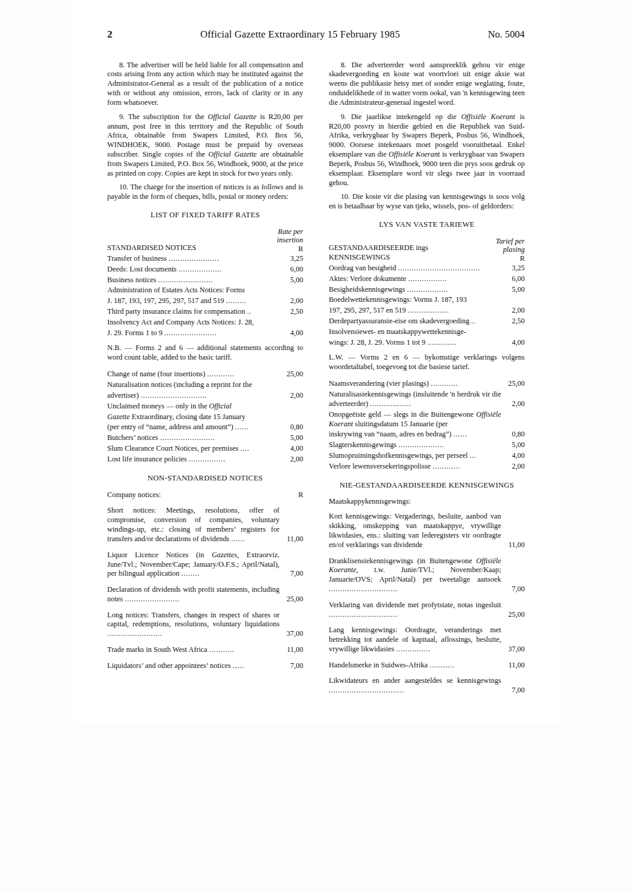2
Official Gazette Extraordinary 15 February 1985
No. 5004
8. The advertiser will be held liable for all compensation and costs arising from any action which may be instituted against the Administrator-General as a result of the publication of a notice with or without any omission, errors, lack of clarity or in any form whatsoever.
9. The subscription for the Official Gazette is R20,00 per annum, post free in this territory and the Republic of South Africa, obtainable from Swapers Limited, P.O. Box 56, WINDHOEK, 9000. Postage must be prepaid by overseas subscriber. Single copies of the Official Gazette are obtainable from Swapers Limited, P.O. Box 56, Windhoek, 9000, at the price as printed on copy. Copies are kept in stock for two years only.
10. The charge for the insertion of notices is as follows and is payable in the form of cheques, bills, postal or money orders:
List of Fixed Tariff Rates
| STANDARDISED NOTICES | Rate per insertion R |
| Transfer of business ...................... | 3,25 |
| Deeds: Lost documents ................... | 6,00 |
| Business notices ........................ | 5,00 |
| Administration of Estates Acts Notices: Forms | |
| J. 187, 193, 197, 295, 297, 517 and 519 ......... | 2,00 |
| Third party insurance claims for compensation .. | 2,50 |
| Insolvency Act and Company Acts Notices: J. 28, | |
| J. 29. Forms 1 to 9 ....................... | 4,00 |
N.B. — Forms 2 and 6 — additional statements according to word count table, added to the basic tariff.
| Change of name (four insertions) ............ | 25,00 |
| Naturalisation notices (including a reprint for the | |
| advertiser) ............................. | 2,00 |
| Unclaimed moneys — only in the Official | |
| Gazette Extraordinary, closing date 15 January | |
| (per entry of “name, address and amount”) ...... | 0,80 |
| Butchers’ notices ........................ | 5,00 |
| Slum Clearance Court Notices, per premises .... | 4,00 |
| Lost life insurance policies ................ | 2,00 |
Non-Standardised Notices
| Company notices: | R |
| Short notices: Meetings, resolutions, offer of compromise, conversion of companies, voluntary windings-up, etc.: closing of members’ registers for transfers and/or declarations of dividends ...... | 11,00 |
| Liquor Licence Notices (in Gazettes, Extraorviz. June/Tvl.; November/Cape; January/O.F.S.; April/Natal), per bilingual application ........ | 7,00 |
| Declaration of dividends with profit statements, including notes ........................ | 25,00 |
| Long notices: Transfers, changes in respect of shares or capital, redemptions, resolutions, voluntary liquidations ........................ | 37,00 |
| Trade marks in South West Africa ........... | 11,00 |
| Liquidators’ and other appointees’ notices ..... | 7,00 |
8. Die adverteerder word aanspreeklik gehou vir enige skadevergoeding en koste wat voortvloei uit enige aksie wat weens die publikasie hetsy met of sonder enige weglating, foute, onduidelikhede of in watter vorm ookal, van 'n kennisgewing teen die Administrateur-generaal ingestel word.
9. Die jaarlikse intekengeld op die Offisiële Koerant is R20,00 posvry in hierdie gebied en die Republiek van Suid-Afrika, verkrygbaar by Swapers Beperk, Posbus 56, Windhoek, 9000. Oorsese intekenaars moet posgeld vooruitbetaal. Enkel eksemplare van die Offisiële Koerant is verkrygbaar van Swapers Beperk, Posbus 56, Windhoek, 9000 teen die prys soos gedruk op eksemplaar. Eksemplare word vir slegs twee jaar in voorraad gehou.
10. Die koste vir die plasing van kennisgewings is soos volg en is betaalbaar by wyse van tjeks, wissels, pos- of geldorders:
Lys van Vaste Tariewe
| GESTANDAARDISEERDE ings KENNISGEWINGS | Tarief per plasing R |
| Oordrag van besigheid .................................... | 3,25 |
| Aktes: Verlore dokumente ................. | 6,00 |
| Besigheidskennisgewings .................. | 5,00 |
| Boedelwettekennisgewings: Vorms J. 187, 193 | |
| 197, 295, 297, 517 en 519 .................. | 2,00 |
| Derdepartyassuransie-eise om skadevergoeding .. | 2,50 |
| Insolvensiewet- en maatskappywettekennisge- | |
| wings: J. 28, J. 29. Vorms 1 tot 9 ............. | 4,00 |
L.W. — Vorms 2 en 6 — bykomstige verklarings volgens woordetaltabel, toegevoeg tot die basiese tarief.
| Naamsverandering (vier plasings) ............ | 25,00 |
| Naturalisasiekennisgewings (insluitende 'n herdruk vir die adverteerder) .................. | 2,00 |
| Onopgeëiste geld — slegs in die Buitengewone Offisiële Koerant sluitingsdatum 15 Januarie (per | |
| inskrywing van “naam, adres en bedrag”) ...... | 0,80 |
| Slagterskennisgewings .................... | 5,00 |
| Slumopruimingshofkennisgewings, per perseel ... | 4,00 |
| Verlore lewensversekeringspolisse ............ | 2,00 |
Nie-Gestandaardiseerde Kennisgewings
Maatskappykennisgewings:
| Kort kennisgewings: Vergaderings, besluite, aanbod van skikking, omskepping van maatskappye, vrywillige likwidasies, ens.: sluiting van lederegisters vir oordragte en/of verklarings van dividende | 11,00 |
| Dranklisensiekennisgewings (in Buitengewone Offisiële Koerante, t.w. Junie/TVl.; November/Kaap; Januarie/OVS; April/Natal) per tweetalige aansoek .............................. | 7,00 |
| Verklaring van dividende met profytstate, notas ingesluit .............................. | 25,00 |
| Lang kennisgewings: Oordragte, veranderings met betrekking tot aandele of kapitaal, aflossings, besluite, vrywillige likwidasies ............... | 37,00 |
| Handelsmerke in Suidwes-Afrika ........... | 11,00 |
| Likwidateurs en ander aangesteldes se kennisgewings ................................. | 7,00 |